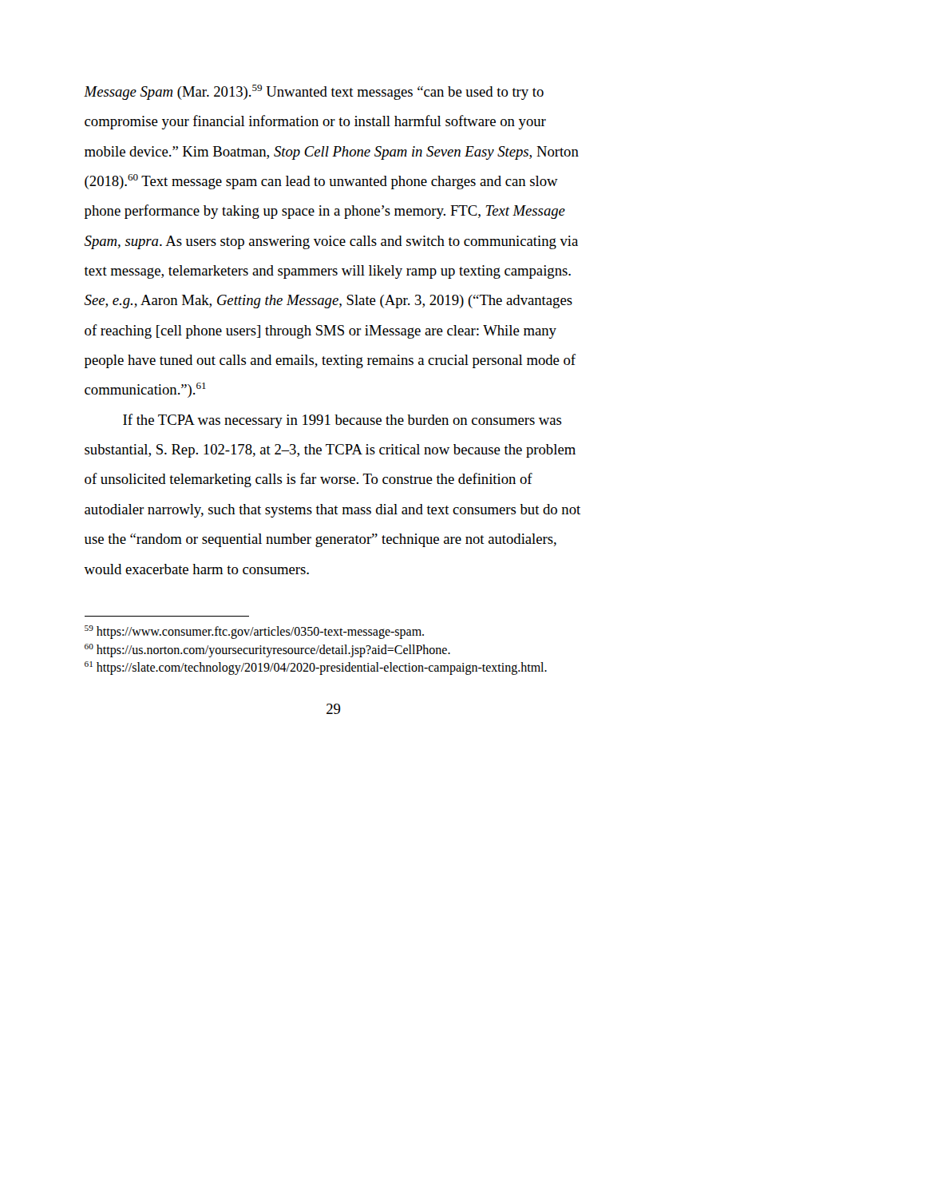Message Spam (Mar. 2013).59 Unwanted text messages “can be used to try to compromise your financial information or to install harmful software on your mobile device.” Kim Boatman, Stop Cell Phone Spam in Seven Easy Steps, Norton (2018).60 Text message spam can lead to unwanted phone charges and can slow phone performance by taking up space in a phone’s memory. FTC, Text Message Spam, supra. As users stop answering voice calls and switch to communicating via text message, telemarketers and spammers will likely ramp up texting campaigns. See, e.g., Aaron Mak, Getting the Message, Slate (Apr. 3, 2019) (“The advantages of reaching [cell phone users] through SMS or iMessage are clear: While many people have tuned out calls and emails, texting remains a crucial personal mode of communication.”).61
If the TCPA was necessary in 1991 because the burden on consumers was substantial, S. Rep. 102-178, at 2–3, the TCPA is critical now because the problem of unsolicited telemarketing calls is far worse. To construe the definition of autodialer narrowly, such that systems that mass dial and text consumers but do not use the “random or sequential number generator” technique are not autodialers, would exacerbate harm to consumers.
59 https://www.consumer.ftc.gov/articles/0350-text-message-spam.
60 https://us.norton.com/yoursecurityresource/detail.jsp?aid=CellPhone.
61 https://slate.com/technology/2019/04/2020-presidential-election-campaign-texting.html.
29